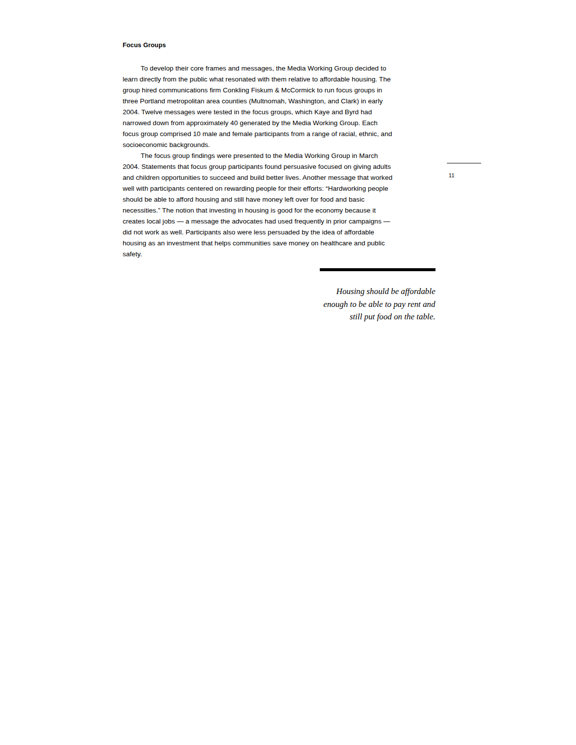Focus Groups
To develop their core frames and messages, the Media Working Group decided to learn directly from the public what resonated with them relative to affordable housing. The group hired communications firm Conkling Fiskum & McCormick to run focus groups in three Portland metropolitan area counties (Multnomah, Washington, and Clark) in early 2004. Twelve messages were tested in the focus groups, which Kaye and Byrd had narrowed down from approximately 40 generated by the Media Working Group. Each focus group comprised 10 male and female participants from a range of racial, ethnic, and socioeconomic backgrounds.
The focus group findings were presented to the Media Working Group in March 2004. Statements that focus group participants found persuasive focused on giving adults and children opportunities to succeed and build better lives. Another message that worked well with participants centered on rewarding people for their efforts: “Hardworking people should be able to afford housing and still have money left over for food and basic necessities.” The notion that investing in housing is good for the economy because it creates local jobs — a message the advocates had used frequently in prior campaigns — did not work as well. Participants also were less persuaded by the idea of affordable housing as an investment that helps communities save money on healthcare and public safety.
11
Housing should be affordable enough to be able to pay rent and still put food on the table.